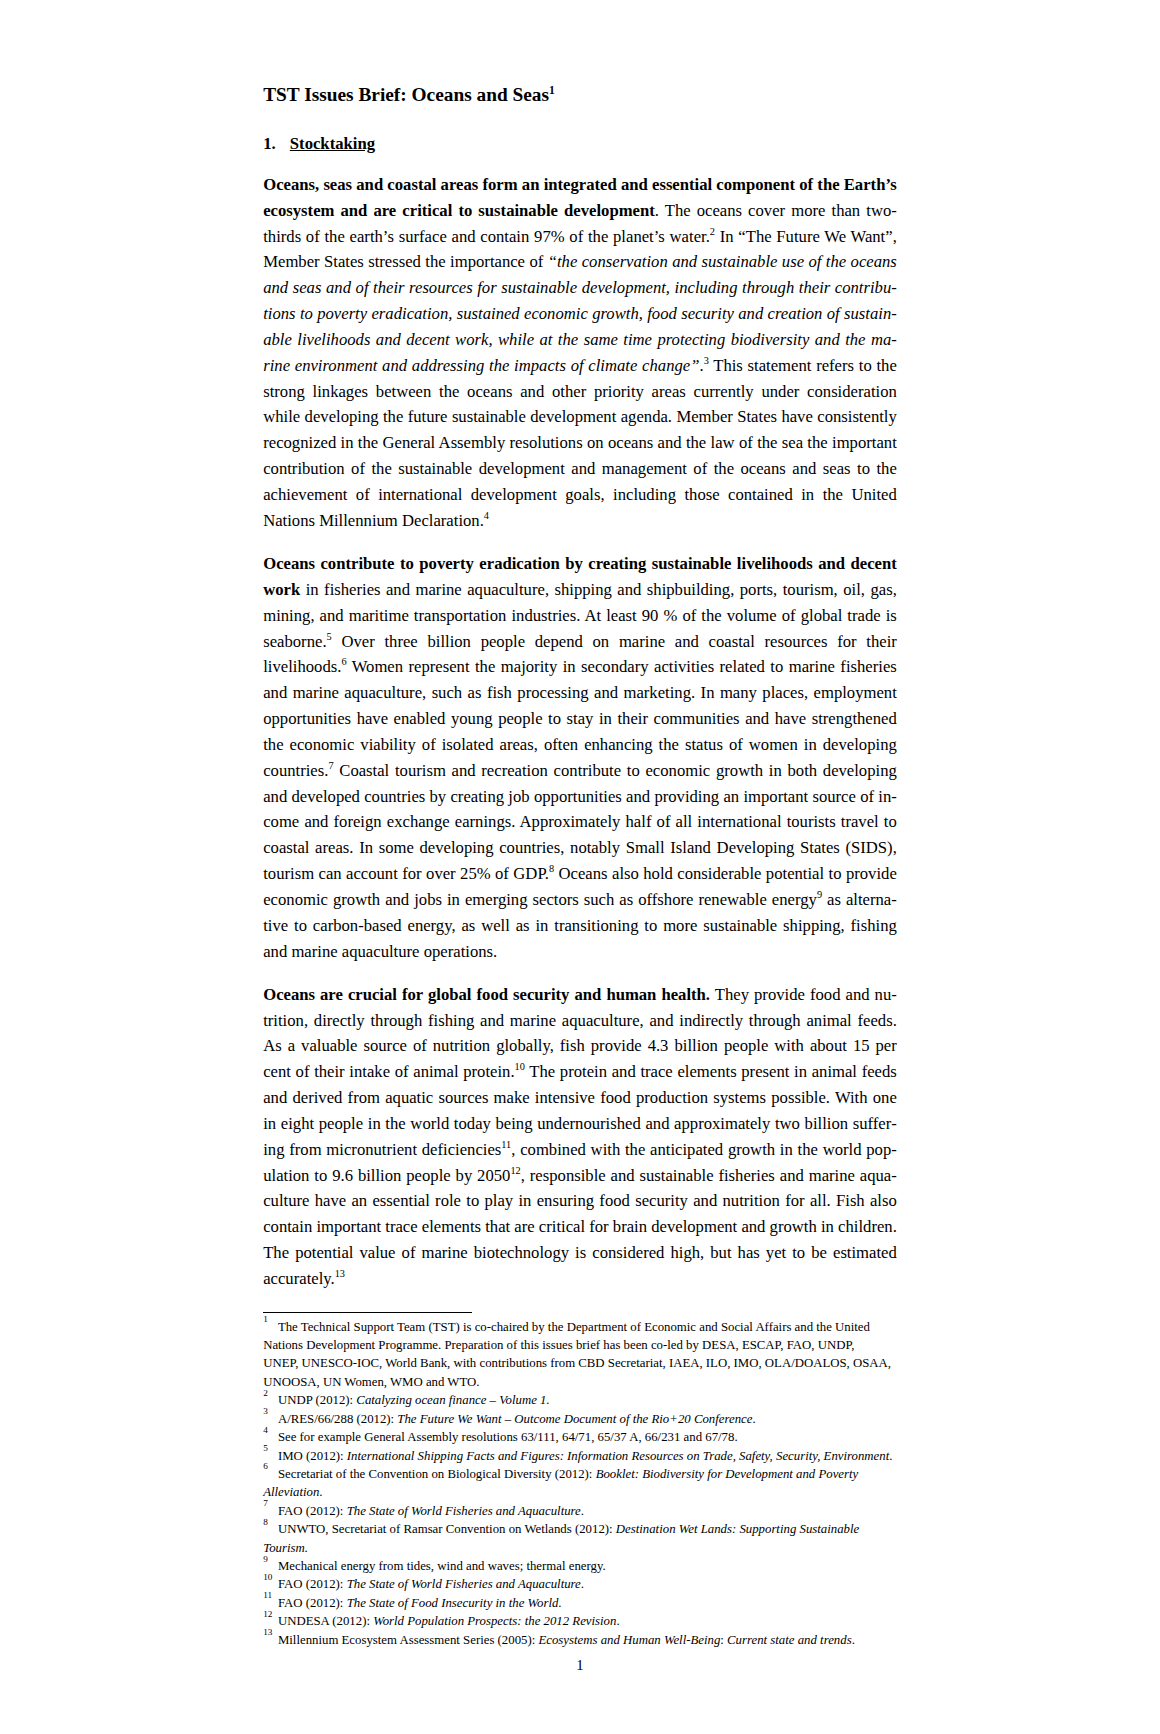TST Issues Brief: Oceans and Seas1
1. Stocktaking
Oceans, seas and coastal areas form an integrated and essential component of the Earth’s ecosystem and are critical to sustainable development. The oceans cover more than two-thirds of the earth’s surface and contain 97% of the planet’s water.2 In “The Future We Want”, Member States stressed the importance of “the conservation and sustainable use of the oceans and seas and of their resources for sustainable development, including through their contributions to poverty eradication, sustained economic growth, food security and creation of sustainable livelihoods and decent work, while at the same time protecting biodiversity and the marine environment and addressing the impacts of climate change”.3 This statement refers to the strong linkages between the oceans and other priority areas currently under consideration while developing the future sustainable development agenda. Member States have consistently recognized in the General Assembly resolutions on oceans and the law of the sea the important contribution of the sustainable development and management of the oceans and seas to the achievement of international development goals, including those contained in the United Nations Millennium Declaration.4
Oceans contribute to poverty eradication by creating sustainable livelihoods and decent work in fisheries and marine aquaculture, shipping and shipbuilding, ports, tourism, oil, gas, mining, and maritime transportation industries. At least 90 % of the volume of global trade is seaborne.5 Over three billion people depend on marine and coastal resources for their livelihoods.6 Women represent the majority in secondary activities related to marine fisheries and marine aquaculture, such as fish processing and marketing. In many places, employment opportunities have enabled young people to stay in their communities and have strengthened the economic viability of isolated areas, often enhancing the status of women in developing countries.7 Coastal tourism and recreation contribute to economic growth in both developing and developed countries by creating job opportunities and providing an important source of income and foreign exchange earnings. Approximately half of all international tourists travel to coastal areas. In some developing countries, notably Small Island Developing States (SIDS), tourism can account for over 25% of GDP.8 Oceans also hold considerable potential to provide economic growth and jobs in emerging sectors such as offshore renewable energy9 as alternative to carbon-based energy, as well as in transitioning to more sustainable shipping, fishing and marine aquaculture operations.
Oceans are crucial for global food security and human health. They provide food and nutrition, directly through fishing and marine aquaculture, and indirectly through animal feeds. As a valuable source of nutrition globally, fish provide 4.3 billion people with about 15 per cent of their intake of animal protein.10 The protein and trace elements present in animal feeds and derived from aquatic sources make intensive food production systems possible. With one in eight people in the world today being undernourished and approximately two billion suffering from micronutrient deficiencies11, combined with the anticipated growth in the world population to 9.6 billion people by 205012, responsible and sustainable fisheries and marine aquaculture have an essential role to play in ensuring food security and nutrition for all. Fish also contain important trace elements that are critical for brain development and growth in children. The potential value of marine biotechnology is considered high, but has yet to be estimated accurately.13
1 The Technical Support Team (TST) is co-chaired by the Department of Economic and Social Affairs and the United
Nations Development Programme. Preparation of this issues brief has been co-led by DESA, ESCAP, FAO, UNDP,
UNEP, UNESCO-IOC, World Bank, with contributions from CBD Secretariat, IAEA, ILO, IMO, OLA/DOALOS, OSAA,
UNOOSA, UN Women, WMO and WTO.
2 UNDP (2012): Catalyzing ocean finance – Volume 1.
3 A/RES/66/288 (2012): The Future We Want – Outcome Document of the Rio+20 Conference.
4 See for example General Assembly resolutions 63/111, 64/71, 65/37 A, 66/231 and 67/78.
5 IMO (2012): International Shipping Facts and Figures: Information Resources on Trade, Safety, Security, Environment.
6 Secretariat of the Convention on Biological Diversity (2012): Booklet: Biodiversity for Development and Poverty
Alleviation.
7 FAO (2012): The State of World Fisheries and Aquaculture.
8 UNWTO, Secretariat of Ramsar Convention on Wetlands (2012): Destination Wet Lands: Supporting Sustainable
Tourism.
9 Mechanical energy from tides, wind and waves; thermal energy.
10 FAO (2012): The State of World Fisheries and Aquaculture.
11 FAO (2012): The State of Food Insecurity in the World.
12 UNDESA (2012): World Population Prospects: the 2012 Revision.
13 Millennium Ecosystem Assessment Series (2005): Ecosystems and Human Well-Being: Current state and trends.
1